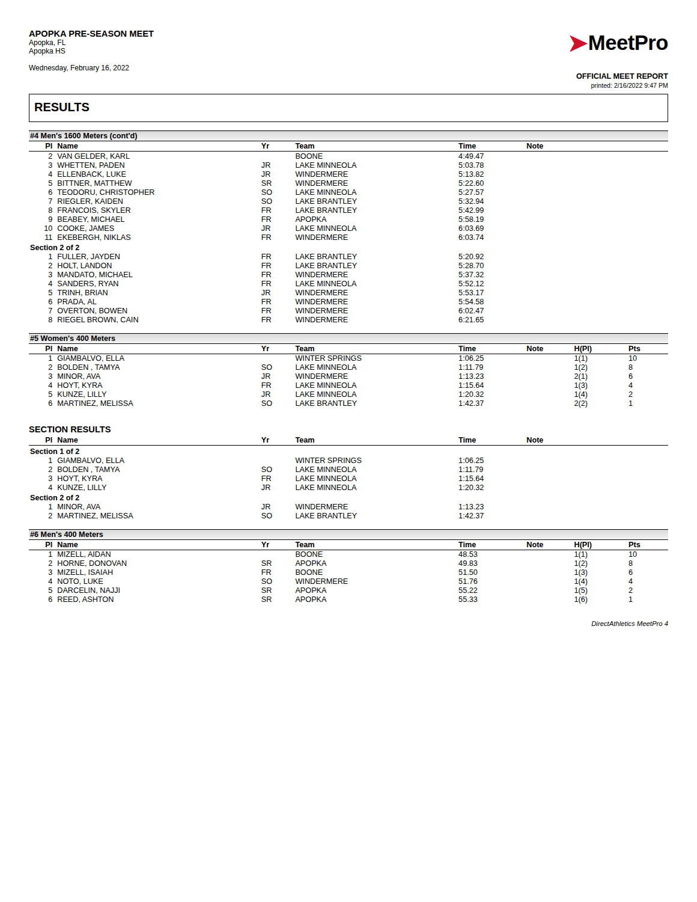APOPKA PRE-SEASON MEET
Apopka, FL
Apopka HS
Wednesday, February 16, 2022
➤MeetPro
OFFICIAL MEET REPORT
printed: 2/16/2022 9:47 PM
RESULTS
#4 Men's 1600 Meters (cont'd)
| Pl | Name | Yr | Team | Time | Note | | |
| --- | --- | --- | --- | --- | --- | --- | --- |
| 2 | VAN GELDER, KARL | | BOONE | 4:49.47 | | | |
| 3 | WHETTEN, PADEN | JR | LAKE MINNEOLA | 5:03.78 | | | |
| 4 | ELLENBACK, LUKE | JR | WINDERMERE | 5:13.82 | | | |
| 5 | BITTNER, MATTHEW | SR | WINDERMERE | 5:22.60 | | | |
| 6 | TEODORU, CHRISTOPHER | SO | LAKE MINNEOLA | 5:27.57 | | | |
| 7 | RIEGLER, KAIDEN | SO | LAKE BRANTLEY | 5:32.94 | | | |
| 8 | FRANCOIS, SKYLER | FR | LAKE BRANTLEY | 5:42.99 | | | |
| 9 | BEABEY, MICHAEL | FR | APOPKA | 5:58.19 | | | |
| 10 | COOKE, JAMES | JR | LAKE MINNEOLA | 6:03.69 | | | |
| 11 | EKEBERGH, NIKLAS | FR | WINDERMERE | 6:03.74 | | | |
| Section 2 of 2 |
| 1 | FULLER, JAYDEN | FR | LAKE BRANTLEY | 5:20.92 | | | |
| 2 | HOLT, LANDON | FR | LAKE BRANTLEY | 5:28.70 | | | |
| 3 | MANDATO, MICHAEL | FR | WINDERMERE | 5:37.32 | | | |
| 4 | SANDERS, RYAN | FR | LAKE MINNEOLA | 5:52.12 | | | |
| 5 | TRINH, BRIAN | JR | WINDERMERE | 5:53.17 | | | |
| 6 | PRADA, AL | FR | WINDERMERE | 5:54.58 | | | |
| 7 | OVERTON, BOWEN | FR | WINDERMERE | 6:02.47 | | | |
| 8 | RIEGEL BROWN, CAIN | FR | WINDERMERE | 6:21.65 | | | |
#5 Women's 400 Meters
| Pl | Name | Yr | Team | Time | Note | H(Pl) | Pts |
| --- | --- | --- | --- | --- | --- | --- | --- |
| 1 | GIAMBALVO, ELLA | | WINTER SPRINGS | 1:06.25 | | 1(1) | 10 |
| 2 | BOLDEN , TAMYA | SO | LAKE MINNEOLA | 1:11.79 | | 1(2) | 8 |
| 3 | MINOR, AVA | JR | WINDERMERE | 1:13.23 | | 2(1) | 6 |
| 4 | HOYT, KYRA | FR | LAKE MINNEOLA | 1:15.64 | | 1(3) | 4 |
| 5 | KUNZE, LILLY | JR | LAKE MINNEOLA | 1:20.32 | | 1(4) | 2 |
| 6 | MARTINEZ, MELISSA | SO | LAKE BRANTLEY | 1:42.37 | | 2(2) | 1 |
SECTION RESULTS
| Pl | Name | Yr | Team | Time | Note | | |
| --- | --- | --- | --- | --- | --- | --- | --- |
| Section 1 of 2 |
| 1 | GIAMBALVO, ELLA | | WINTER SPRINGS | 1:06.25 | | | |
| 2 | BOLDEN , TAMYA | SO | LAKE MINNEOLA | 1:11.79 | | | |
| 3 | HOYT, KYRA | FR | LAKE MINNEOLA | 1:15.64 | | | |
| 4 | KUNZE, LILLY | JR | LAKE MINNEOLA | 1:20.32 | | | |
| Section 2 of 2 |
| 1 | MINOR, AVA | JR | WINDERMERE | 1:13.23 | | | |
| 2 | MARTINEZ, MELISSA | SO | LAKE BRANTLEY | 1:42.37 | | | |
#6 Men's 400 Meters
| Pl | Name | Yr | Team | Time | Note | H(Pl) | Pts |
| --- | --- | --- | --- | --- | --- | --- | --- |
| 1 | MIZELL, AIDAN | | BOONE | 48.53 | | 1(1) | 10 |
| 2 | HORNE, DONOVAN | SR | APOPKA | 49.83 | | 1(2) | 8 |
| 3 | MIZELL, ISAIAH | FR | BOONE | 51.50 | | 1(3) | 6 |
| 4 | NOTO, LUKE | SO | WINDERMERE | 51.76 | | 1(4) | 4 |
| 5 | DARCELIN, NAJJI | SR | APOPKA | 55.22 | | 1(5) | 2 |
| 6 | REED, ASHTON | SR | APOPKA | 55.33 | | 1(6) | 1 |
DirectAthletics MeetPro 4